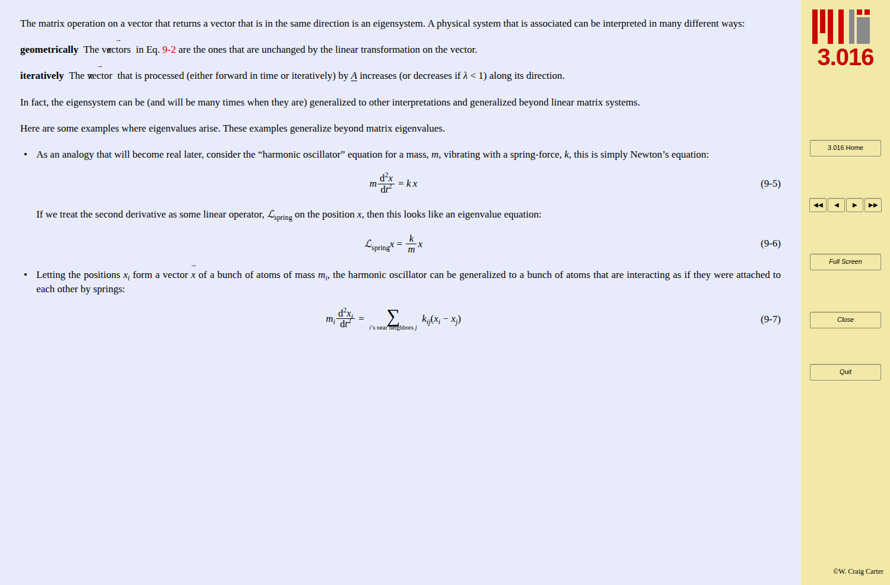The matrix operation on a vector that returns a vector that is in the same direction is an eigensystem. A physical system that is associated can be interpreted in many different ways:
geometrically The vectors x in Eq. 9-2 are the ones that are unchanged by the linear transformation on the vector.
iteratively The vector x that is processed (either forward in time or iteratively) by A increases (or decreases if λ < 1) along its direction.
In fact, the eigensystem can be (and will be many times when they are) generalized to other interpretations and generalized beyond linear matrix systems.
Here are some examples where eigenvalues arise. These examples generalize beyond matrix eigenvalues.
As an analogy that will become real later, consider the “harmonic oscillator” equation for a mass, m, vibrating with a spring-force, k, this is simply Newton’s equation:
md2x dt2 = k x
(9-5)
If we treat the second derivative as some linear operator, ℒspring on the position x, then this looks like an eigenvalue equation:
ℒspringx = km x
(9-6)
Letting the positions xi form a vector x of a bunch of atoms of mass mi, the harmonic oscillator can be generalized to a bunch of atoms that are interacting as if they were attached to each other by springs:
mi d2xi dt2 = ∑i’s near neighbors j kij(xi − xj)
(9-7)
3.016
3.016 Home
◀◀ ◀ ▶ ▶▶
Full Screen
Close
Quit
©W. Craig Carter